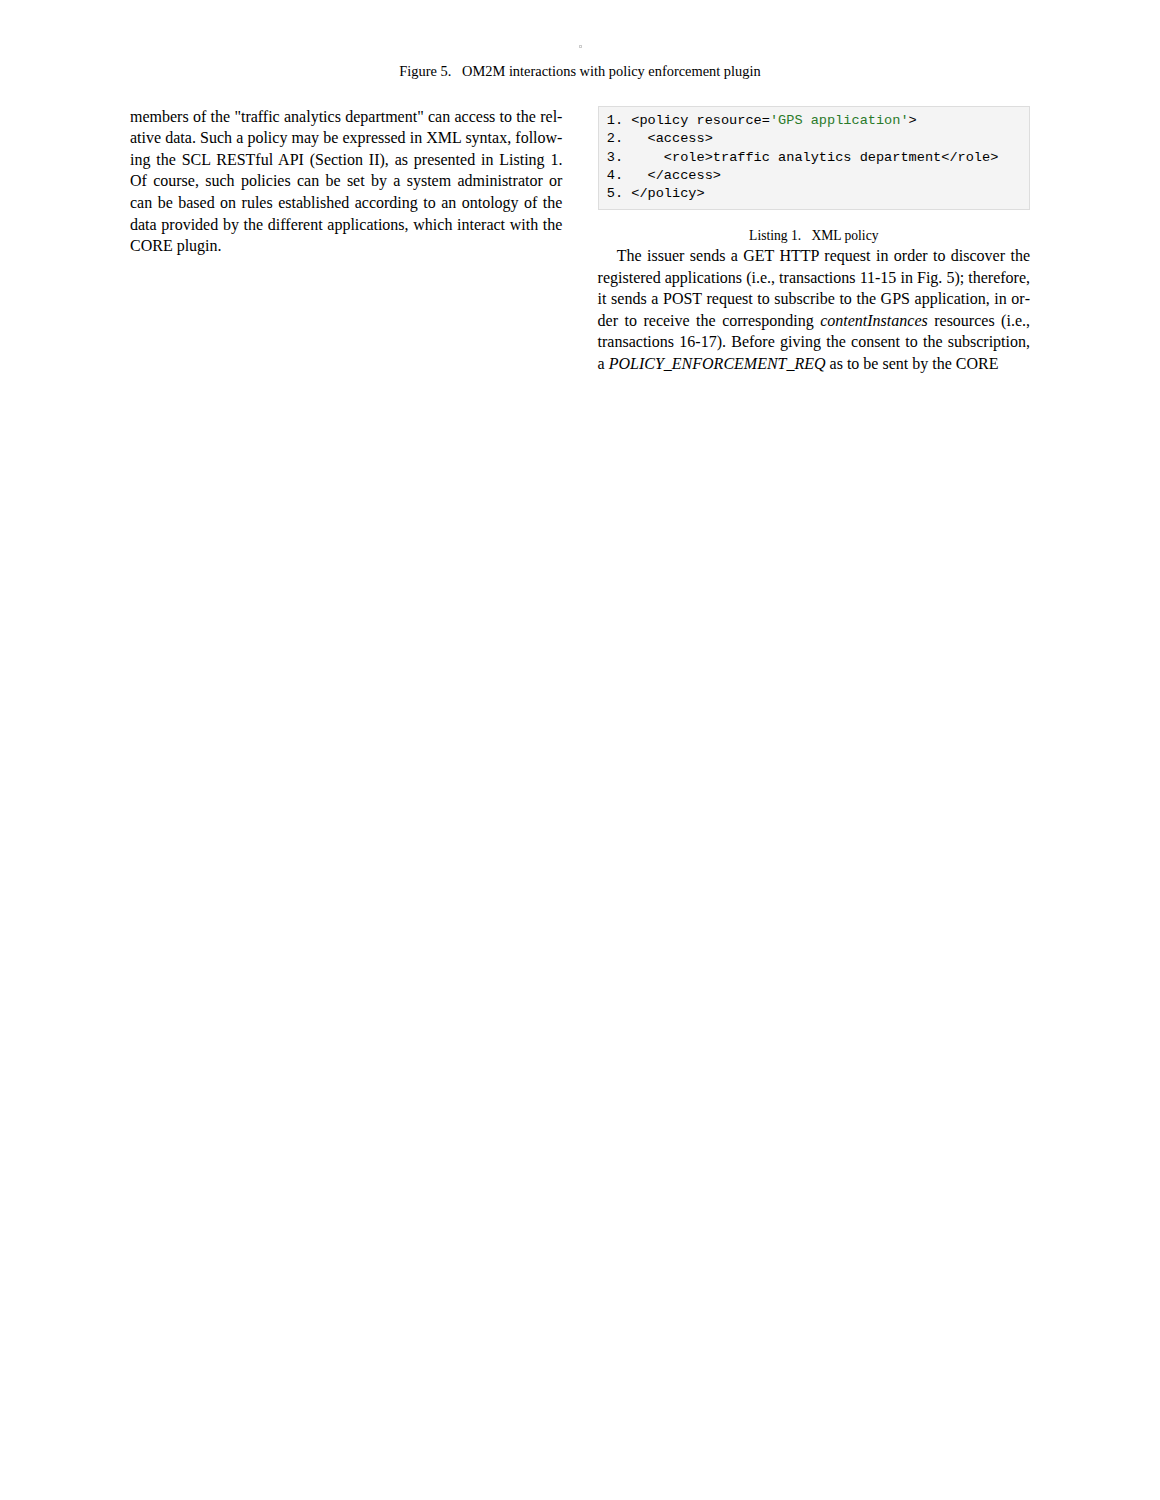Figure 5. OM2M interactions with policy enforcement plugin
members of the "traffic analytics department" can access to the relative data. Such a policy may be expressed in XML syntax, following the SCL RESTful API (Section II), as presented in Listing 1. Of course, such policies can be set by a system administrator or can be based on rules established according to an ontology of the data provided by the different applications, which interact with the CORE plugin.
<policy resource='GPS application'>
<access>
<role>traffic analytics department</role>
</access>
</policy>
Listing 1. XML policy
The issuer sends a GET HTTP request in order to discover the registered applications (i.e., transactions 11-15 in Fig. 5); therefore, it sends a POST request to subscribe to the GPS application, in order to receive the corresponding contentInstances resources (i.e., transactions 16-17). Before giving the consent to the subscription, a POLICY_ENFORCEMENT_REQ as to be sent by the CORE